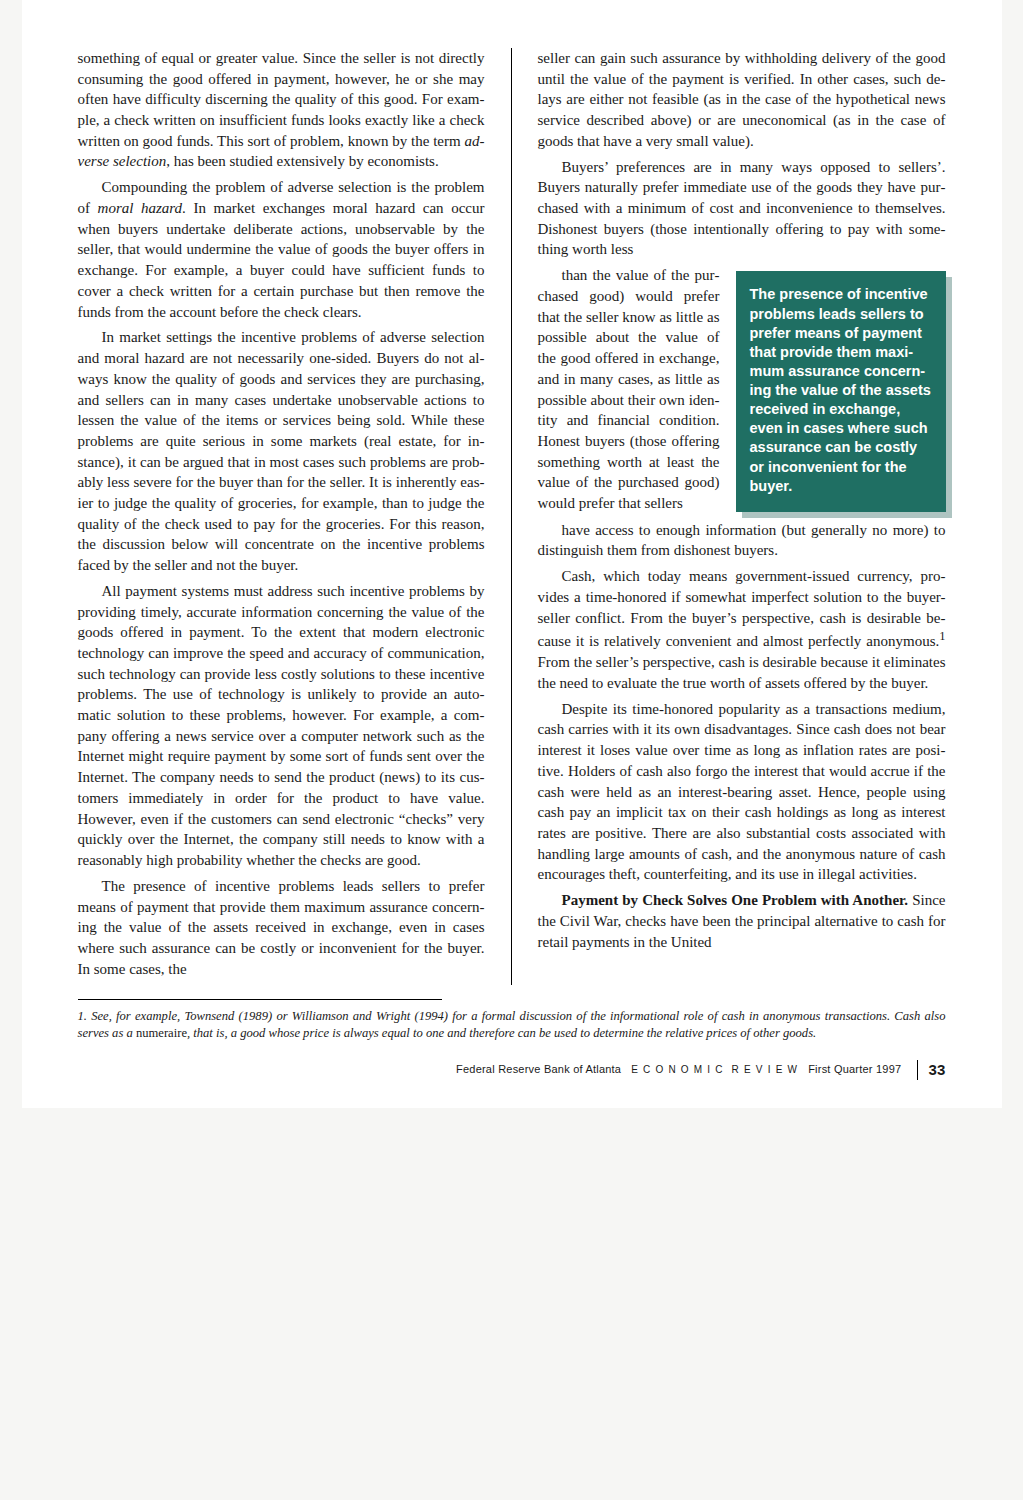something of equal or greater value. Since the seller is not directly consuming the good offered in payment, however, he or she may often have difficulty discerning the quality of this good. For example, a check written on insufficient funds looks exactly like a check written on good funds. This sort of problem, known by the term adverse selection, has been studied extensively by economists.
Compounding the problem of adverse selection is the problem of moral hazard. In market exchanges moral hazard can occur when buyers undertake deliberate actions, unobservable by the seller, that would undermine the value of goods the buyer offers in exchange. For example, a buyer could have sufficient funds to cover a check written for a certain purchase but then remove the funds from the account before the check clears.
In market settings the incentive problems of adverse selection and moral hazard are not necessarily one-sided. Buyers do not always know the quality of goods and services they are purchasing, and sellers can in many cases undertake unobservable actions to lessen the value of the items or services being sold. While these problems are quite serious in some markets (real estate, for instance), it can be argued that in most cases such problems are probably less severe for the buyer than for the seller. It is inherently easier to judge the quality of groceries, for example, than to judge the quality of the check used to pay for the groceries. For this reason, the discussion below will concentrate on the incentive problems faced by the seller and not the buyer.
All payment systems must address such incentive problems by providing timely, accurate information concerning the value of the goods offered in payment. To the extent that modern electronic technology can improve the speed and accuracy of communication, such technology can provide less costly solutions to these incentive problems. The use of technology is unlikely to provide an automatic solution to these problems, however. For example, a company offering a news service over a computer network such as the Internet might require payment by some sort of funds sent over the Internet. The company needs to send the product (news) to its customers immediately in order for the product to have value. However, even if the customers can send electronic “checks” very quickly over the Internet, the company still needs to know with a reasonably high probability whether the checks are good.
The presence of incentive problems leads sellers to prefer means of payment that provide them maximum assurance concerning the value of the assets received in exchange, even in cases where such assurance can be costly or inconvenient for the buyer. In some cases, the
seller can gain such assurance by withholding delivery of the good until the value of the payment is verified. In other cases, such delays are either not feasible (as in the case of the hypothetical news service described above) or are uneconomical (as in the case of goods that have a very small value).
Buyers’ preferences are in many ways opposed to sellers’. Buyers naturally prefer immediate use of the goods they have purchased with a minimum of cost and inconvenience to themselves. Dishonest buyers (those intentionally offering to pay with something worth less
The presence of incentive problems leads sellers to prefer means of payment that provide them maximum assurance concerning the value of the assets received in exchange, even in cases where such assurance can be costly or inconvenient for the buyer.
than the value of the purchased good) would prefer that the seller know as little as possible about the value of the good offered in exchange, and in many cases, as little as possible about their own identity and financial condition. Honest buyers (those offering something worth at least the value of the purchased good) would prefer that sellers
have access to enough information (but generally no more) to distinguish them from dishonest buyers.
Cash, which today means government-issued currency, provides a time-honored if somewhat imperfect solution to the buyer-seller conflict. From the buyer’s perspective, cash is desirable because it is relatively convenient and almost perfectly anonymous.1 From the seller’s perspective, cash is desirable because it eliminates the need to evaluate the true worth of assets offered by the buyer.
Despite its time-honored popularity as a transactions medium, cash carries with it its own disadvantages. Since cash does not bear interest it loses value over time as long as inflation rates are positive. Holders of cash also forgo the interest that would accrue if the cash were held as an interest-bearing asset. Hence, people using cash pay an implicit tax on their cash holdings as long as interest rates are positive. There are also substantial costs associated with handling large amounts of cash, and the anonymous nature of cash encourages theft, counterfeiting, and its use in illegal activities.
Payment by Check Solves One Problem with Another. Since the Civil War, checks have been the principal alternative to cash for retail payments in the United
1. See, for example, Townsend (1989) or Williamson and Wright (1994) for a formal discussion of the informational role of cash in anonymous transactions. Cash also serves as a numeraire, that is, a good whose price is always equal to one and therefore can be used to determine the relative prices of other goods.
Federal Reserve Bank of Atlanta E C O N O M I C R E V I E W First Quarter 1997 33